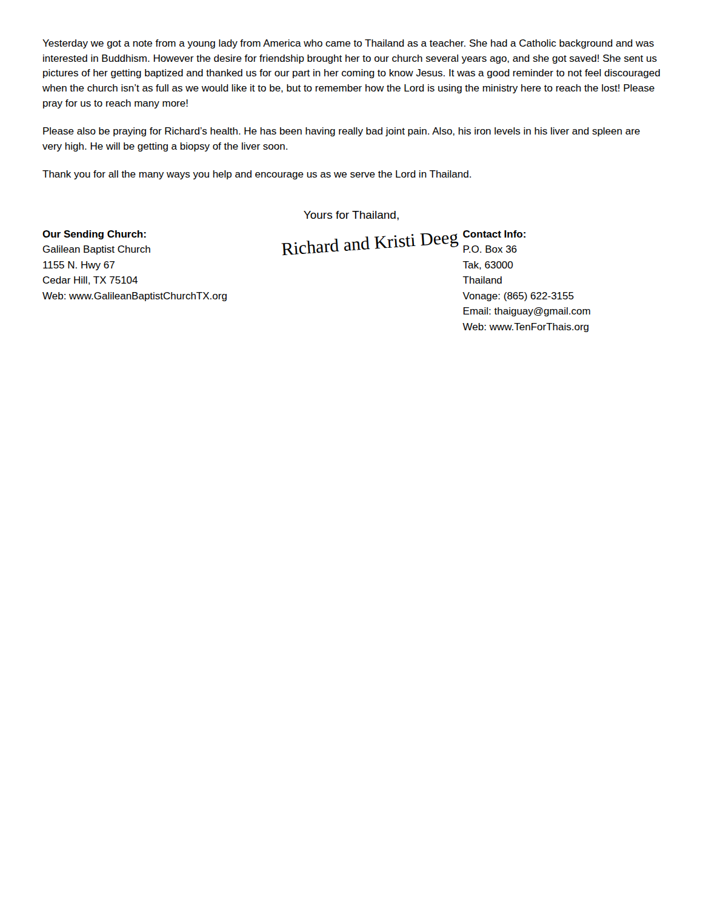Yesterday we got a note from a young lady from America who came to Thailand as a teacher. She had a Catholic background and was interested in Buddhism. However the desire for friendship brought her to our church several years ago, and she got saved! She sent us pictures of her getting baptized and thanked us for our part in her coming to know Jesus. It was a good reminder to not feel discouraged when the church isn’t as full as we would like it to be, but to remember how the Lord is using the ministry here to reach the lost! Please pray for us to reach many more!
Please also be praying for Richard’s health. He has been having really bad joint pain. Also, his iron levels in his liver and spleen are very high. He will be getting a biopsy of the liver soon.
Thank you for all the many ways you help and encourage us as we serve the Lord in Thailand.
Yours for Thailand,
Our Sending Church:
Galilean Baptist Church
1155 N. Hwy 67
Cedar Hill, TX 75104
Web: www.GalileanBaptistChurchTX.org
Richard and Kristi Deeg
Contact Info:
P.O. Box 36
Tak, 63000
Thailand
Vonage: (865) 622-3155
Email: thaiguay@gmail.com
Web: www.TenForThais.org